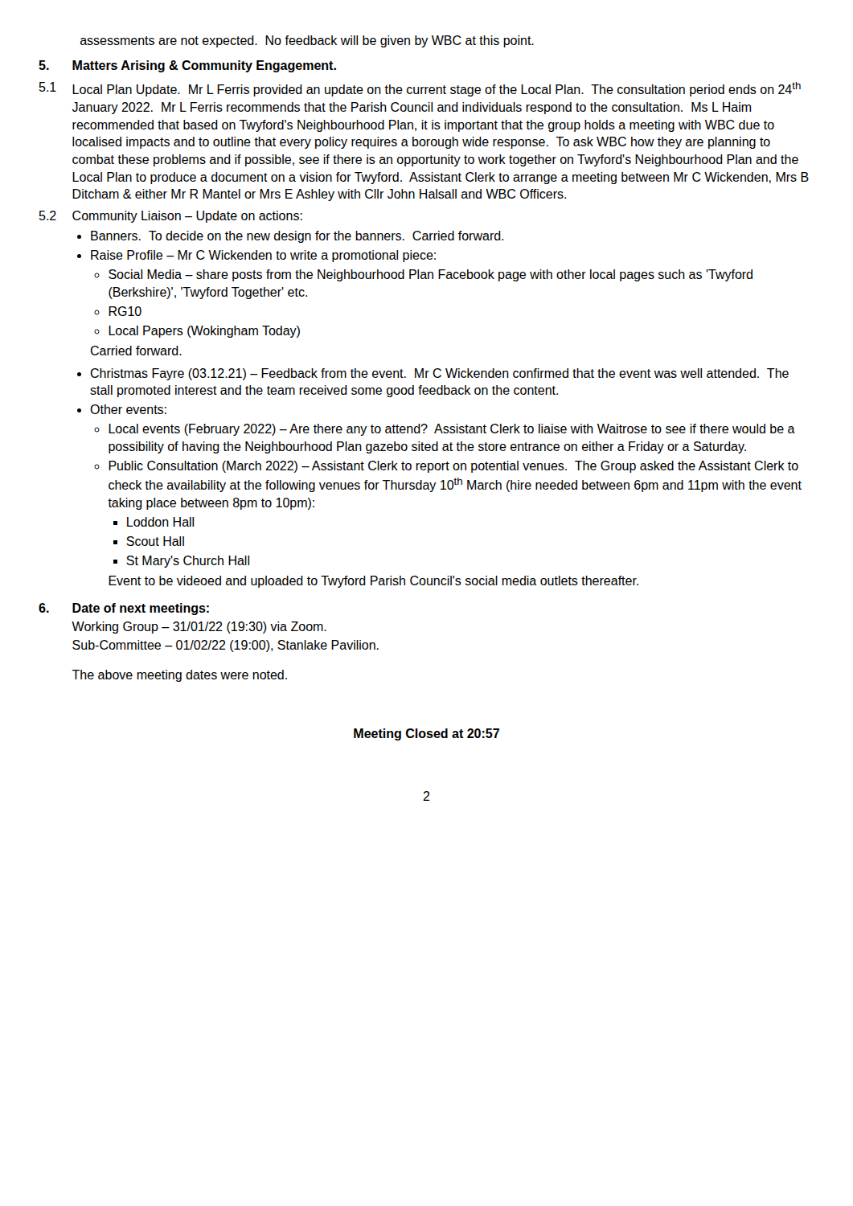assessments are not expected. No feedback will be given by WBC at this point.
5.
Matters Arising & Community Engagement.
5.1
Local Plan Update. Mr L Ferris provided an update on the current stage of the Local Plan. The consultation period ends on 24th January 2022. Mr L Ferris recommends that the Parish Council and individuals respond to the consultation. Ms L Haim recommended that based on Twyford's Neighbourhood Plan, it is important that the group holds a meeting with WBC due to localised impacts and to outline that every policy requires a borough wide response. To ask WBC how they are planning to combat these problems and if possible, see if there is an opportunity to work together on Twyford's Neighbourhood Plan and the Local Plan to produce a document on a vision for Twyford. Assistant Clerk to arrange a meeting between Mr C Wickenden, Mrs B Ditcham & either Mr R Mantel or Mrs E Ashley with Cllr John Halsall and WBC Officers.
5.2
Community Liaison – Update on actions:
Banners. To decide on the new design for the banners. Carried forward.
Raise Profile – Mr C Wickenden to write a promotional piece:
Social Media – share posts from the Neighbourhood Plan Facebook page with other local pages such as 'Twyford (Berkshire)', 'Twyford Together' etc.
RG10
Local Papers (Wokingham Today)
Carried forward.
Christmas Fayre (03.12.21) – Feedback from the event. Mr C Wickenden confirmed that the event was well attended. The stall promoted interest and the team received some good feedback on the content.
Other events:
Local events (February 2022) – Are there any to attend? Assistant Clerk to liaise with Waitrose to see if there would be a possibility of having the Neighbourhood Plan gazebo sited at the store entrance on either a Friday or a Saturday.
Public Consultation (March 2022) – Assistant Clerk to report on potential venues. The Group asked the Assistant Clerk to check the availability at the following venues for Thursday 10th March (hire needed between 6pm and 11pm with the event taking place between 8pm to 10pm):
Loddon Hall
Scout Hall
St Mary's Church Hall
Event to be videoed and uploaded to Twyford Parish Council's social media outlets thereafter.
6.
Date of next meetings:
Working Group – 31/01/22 (19:30) via Zoom.
Sub-Committee – 01/02/22 (19:00), Stanlake Pavilion.
The above meeting dates were noted.
Meeting Closed at 20:57
2